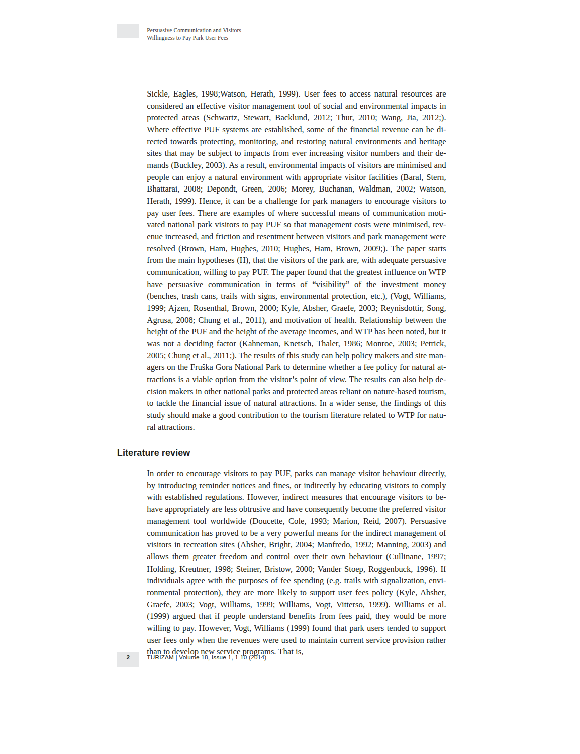Persuasive Communication and Visitors
Willingness to Pay Park User Fees
Sickle, Eagles, 1998;Watson, Herath, 1999). User fees to access natural resources are considered an effective visitor management tool of social and environmental impacts in protected areas (Schwartz, Stewart, Backlund, 2012; Thur, 2010; Wang, Jia, 2012;). Where effective PUF systems are established, some of the financial revenue can be directed towards protecting, monitoring, and restoring natural environments and heritage sites that may be subject to impacts from ever increasing visitor numbers and their demands (Buckley, 2003). As a result, environmental impacts of visitors are minimised and people can enjoy a natural environment with appropriate visitor facilities (Baral, Stern, Bhattarai, 2008; Depondt, Green, 2006; Morey, Buchanan, Waldman, 2002; Watson, Herath, 1999). Hence, it can be a challenge for park managers to encourage visitors to pay user fees. There are examples of where successful means of communication motivated national park visitors to pay PUF so that management costs were minimised, revenue increased, and friction and resentment between visitors and park management were resolved (Brown, Ham, Hughes, 2010; Hughes, Ham, Brown, 2009;). The paper starts from the main hypotheses (H), that the visitors of the park are, with adequate persuasive communication, willing to pay PUF. The paper found that the greatest influence on WTP have persuasive communication in terms of “visibility” of the investment money (benches, trash cans, trails with signs, environmental protection, etc.), (Vogt, Williams, 1999; Ajzen, Rosenthal, Brown, 2000; Kyle, Absher, Graefe, 2003; Reynisdottir, Song, Agrusa, 2008; Chung et al., 2011), and motivation of health. Relationship between the height of the PUF and the height of the average incomes, and WTP has been noted, but it was not a deciding factor (Kahneman, Knetsch, Thaler, 1986; Monroe, 2003; Petrick, 2005; Chung et al., 2011;). The results of this study can help policy makers and site managers on the Fruška Gora National Park to determine whether a fee policy for natural attractions is a viable option from the visitor’s point of view. The results can also help decision makers in other national parks and protected areas reliant on nature-based tourism, to tackle the financial issue of natural attractions. In a wider sense, the findings of this study should make a good contribution to the tourism literature related to WTP for natural attractions.
Literature review
In order to encourage visitors to pay PUF, parks can manage visitor behaviour directly, by introducing reminder notices and fines, or indirectly by educating visitors to comply with established regulations. However, indirect measures that encourage visitors to behave appropriately are less obtrusive and have consequently become the preferred visitor management tool worldwide (Doucette, Cole, 1993; Marion, Reid, 2007). Persuasive communication has proved to be a very powerful means for the indirect management of visitors in recreation sites (Absher, Bright, 2004; Manfredo, 1992; Manning, 2003) and allows them greater freedom and control over their own behaviour (Cullinane, 1997; Holding, Kreutner, 1998; Steiner, Bristow, 2000; Vander Stoep, Roggenbuck, 1996). If individuals agree with the purposes of fee spending (e.g. trails with signalization, environmental protection), they are more likely to support user fees policy (Kyle, Absher, Graefe, 2003; Vogt, Williams, 1999; Williams, Vogt, Vitterso, 1999). Williams et al. (1999) argued that if people understand benefits from fees paid, they would be more willing to pay. However, Vogt, Williams (1999) found that park users tended to support user fees only when the revenues were used to maintain current service provision rather than to develop new service programs. That is,
2 TURIZAM | Volume 18, Issue 1, 1-10 (2014)